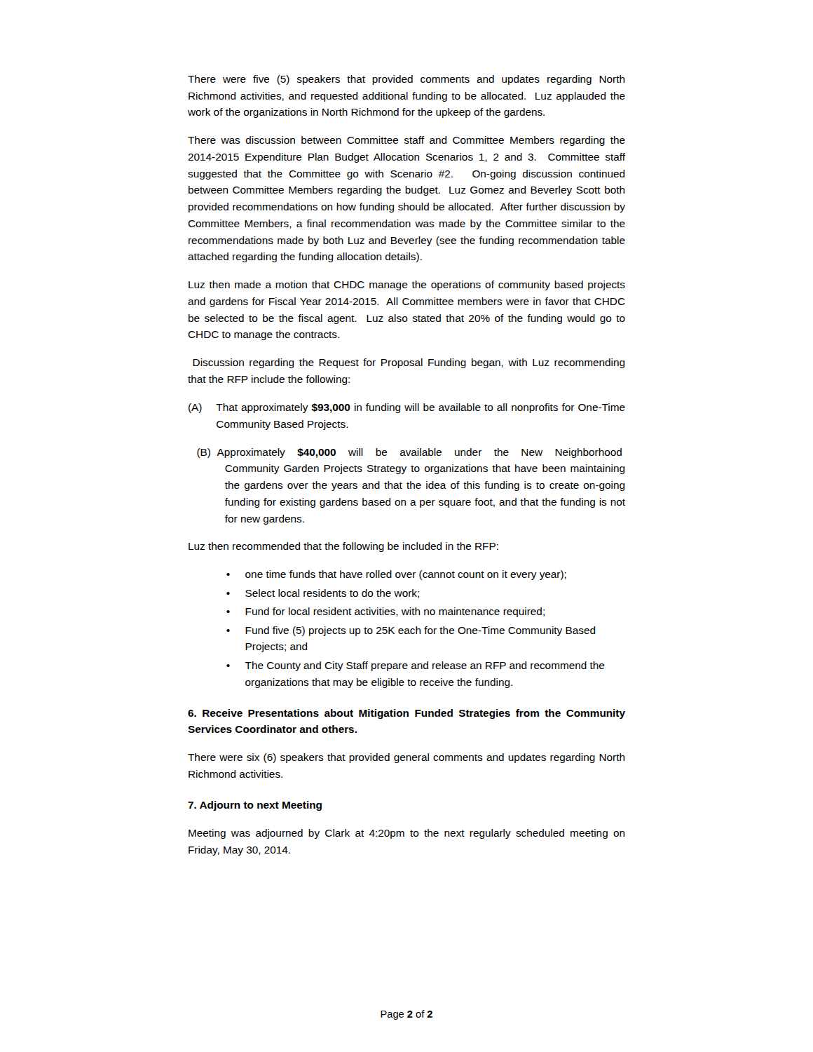There were five (5) speakers that provided comments and updates regarding North Richmond activities, and requested additional funding to be allocated. Luz applauded the work of the organizations in North Richmond for the upkeep of the gardens.
There was discussion between Committee staff and Committee Members regarding the 2014-2015 Expenditure Plan Budget Allocation Scenarios 1, 2 and 3. Committee staff suggested that the Committee go with Scenario #2. On-going discussion continued between Committee Members regarding the budget. Luz Gomez and Beverley Scott both provided recommendations on how funding should be allocated. After further discussion by Committee Members, a final recommendation was made by the Committee similar to the recommendations made by both Luz and Beverley (see the funding recommendation table attached regarding the funding allocation details).
Luz then made a motion that CHDC manage the operations of community based projects and gardens for Fiscal Year 2014-2015. All Committee members were in favor that CHDC be selected to be the fiscal agent. Luz also stated that 20% of the funding would go to CHDC to manage the contracts.
Discussion regarding the Request for Proposal Funding began, with Luz recommending that the RFP include the following:
(A) That approximately $93,000 in funding will be available to all nonprofits for One-Time Community Based Projects.
(B) Approximately $40,000 will be available under the New Neighborhood Community Garden Projects Strategy to organizations that have been maintaining the gardens over the years and that the idea of this funding is to create on-going funding for existing gardens based on a per square foot, and that the funding is not for new gardens.
Luz then recommended that the following be included in the RFP:
one time funds that have rolled over (cannot count on it every year);
Select local residents to do the work;
Fund for local resident activities, with no maintenance required;
Fund five (5) projects up to 25K each for the One-Time Community Based Projects; and
The County and City Staff prepare and release an RFP and recommend the organizations that may be eligible to receive the funding.
6. Receive Presentations about Mitigation Funded Strategies from the Community Services Coordinator and others.
There were six (6) speakers that provided general comments and updates regarding North Richmond activities.
7. Adjourn to next Meeting
Meeting was adjourned by Clark at 4:20pm to the next regularly scheduled meeting on Friday, May 30, 2014.
Page 2 of 2